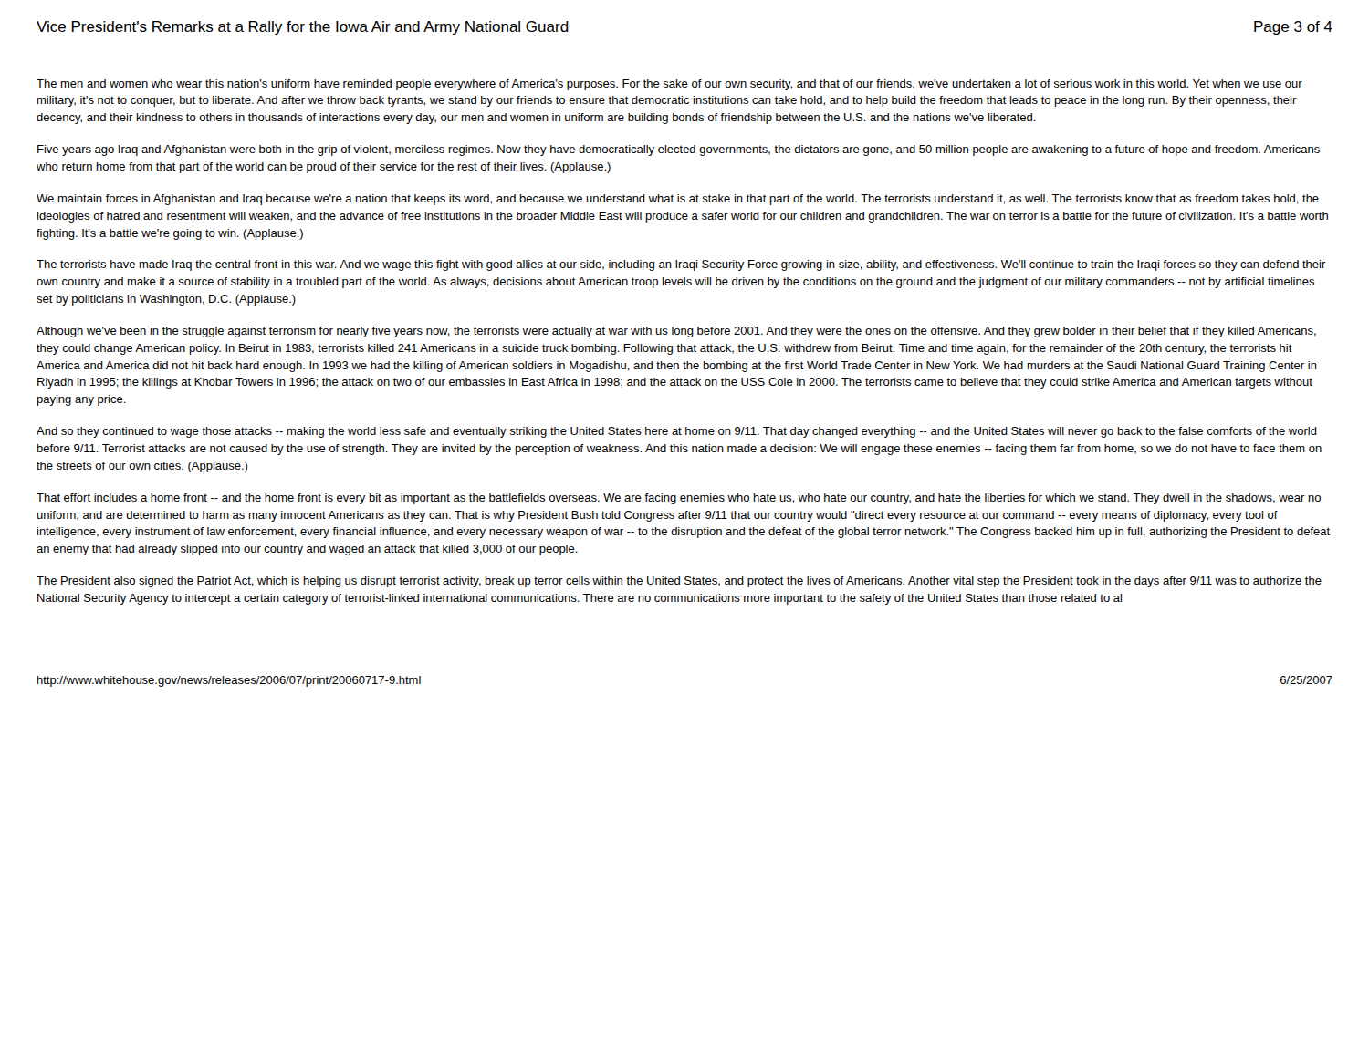Vice President's Remarks at a Rally for the Iowa Air and Army National Guard Page 3 of 4
The men and women who wear this nation's uniform have reminded people everywhere of America's purposes. For the sake of our own security, and that of our friends, we've undertaken a lot of serious work in this world. Yet when we use our military, it's not to conquer, but to liberate. And after we throw back tyrants, we stand by our friends to ensure that democratic institutions can take hold, and to help build the freedom that leads to peace in the long run. By their openness, their decency, and their kindness to others in thousands of interactions every day, our men and women in uniform are building bonds of friendship between the U.S. and the nations we've liberated.
Five years ago Iraq and Afghanistan were both in the grip of violent, merciless regimes. Now they have democratically elected governments, the dictators are gone, and 50 million people are awakening to a future of hope and freedom. Americans who return home from that part of the world can be proud of their service for the rest of their lives. (Applause.)
We maintain forces in Afghanistan and Iraq because we're a nation that keeps its word, and because we understand what is at stake in that part of the world. The terrorists understand it, as well. The terrorists know that as freedom takes hold, the ideologies of hatred and resentment will weaken, and the advance of free institutions in the broader Middle East will produce a safer world for our children and grandchildren. The war on terror is a battle for the future of civilization. It's a battle worth fighting. It's a battle we're going to win. (Applause.)
The terrorists have made Iraq the central front in this war. And we wage this fight with good allies at our side, including an Iraqi Security Force growing in size, ability, and effectiveness. We'll continue to train the Iraqi forces so they can defend their own country and make it a source of stability in a troubled part of the world. As always, decisions about American troop levels will be driven by the conditions on the ground and the judgment of our military commanders -- not by artificial timelines set by politicians in Washington, D.C. (Applause.)
Although we've been in the struggle against terrorism for nearly five years now, the terrorists were actually at war with us long before 2001. And they were the ones on the offensive. And they grew bolder in their belief that if they killed Americans, they could change American policy. In Beirut in 1983, terrorists killed 241 Americans in a suicide truck bombing. Following that attack, the U.S. withdrew from Beirut. Time and time again, for the remainder of the 20th century, the terrorists hit America and America did not hit back hard enough. In 1993 we had the killing of American soldiers in Mogadishu, and then the bombing at the first World Trade Center in New York. We had murders at the Saudi National Guard Training Center in Riyadh in 1995; the killings at Khobar Towers in 1996; the attack on two of our embassies in East Africa in 1998; and the attack on the USS Cole in 2000. The terrorists came to believe that they could strike America and American targets without paying any price.
And so they continued to wage those attacks -- making the world less safe and eventually striking the United States here at home on 9/11. That day changed everything -- and the United States will never go back to the false comforts of the world before 9/11. Terrorist attacks are not caused by the use of strength. They are invited by the perception of weakness. And this nation made a decision: We will engage these enemies -- facing them far from home, so we do not have to face them on the streets of our own cities. (Applause.)
That effort includes a home front -- and the home front is every bit as important as the battlefields overseas. We are facing enemies who hate us, who hate our country, and hate the liberties for which we stand. They dwell in the shadows, wear no uniform, and are determined to harm as many innocent Americans as they can. That is why President Bush told Congress after 9/11 that our country would "direct every resource at our command -- every means of diplomacy, every tool of intelligence, every instrument of law enforcement, every financial influence, and every necessary weapon of war -- to the disruption and the defeat of the global terror network." The Congress backed him up in full, authorizing the President to defeat an enemy that had already slipped into our country and waged an attack that killed 3,000 of our people.
The President also signed the Patriot Act, which is helping us disrupt terrorist activity, break up terror cells within the United States, and protect the lives of Americans. Another vital step the President took in the days after 9/11 was to authorize the National Security Agency to intercept a certain category of terrorist-linked international communications. There are no communications more important to the safety of the United States than those related to al
http://www.whitehouse.gov/news/releases/2006/07/print/20060717-9.html 6/25/2007